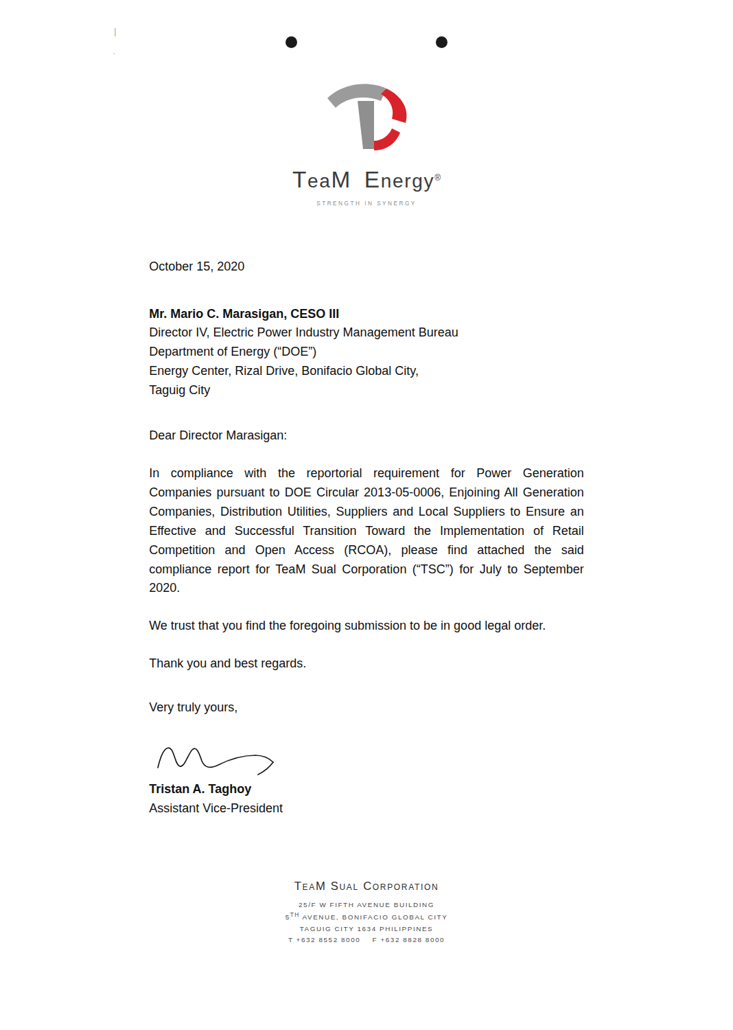| .
TeaM Energy®
Strength in Synergy
October 15, 2020
Mr. Mario C. Marasigan, CESO III
Director IV, Electric Power Industry Management Bureau
Department of Energy (“DOE”)
Energy Center, Rizal Drive, Bonifacio Global City,
Taguig City
Dear Director Marasigan:
In compliance with the reportorial requirement for Power Generation Companies pursuant to DOE Circular 2013-05-0006, Enjoining All Generation Companies, Distribution Utilities, Suppliers and Local Suppliers to Ensure an Effective and Successful Transition Toward the Implementation of Retail Competition and Open Access (RCOA), please find attached the said compliance report for TeaM Sual Corporation (“TSC”) for July to September 2020.
We trust that you find the foregoing submission to be in good legal order.
Thank you and best regards.
Very truly yours,
Tristan A. Taghoy
Assistant Vice-President
TeaM Sual Corporation
25/F W Fifth Avenue Building
5th Avenue, Bonifacio Global City
Taguig City 1634 Philippines
T +632 8552 8000 F +632 8828 8000